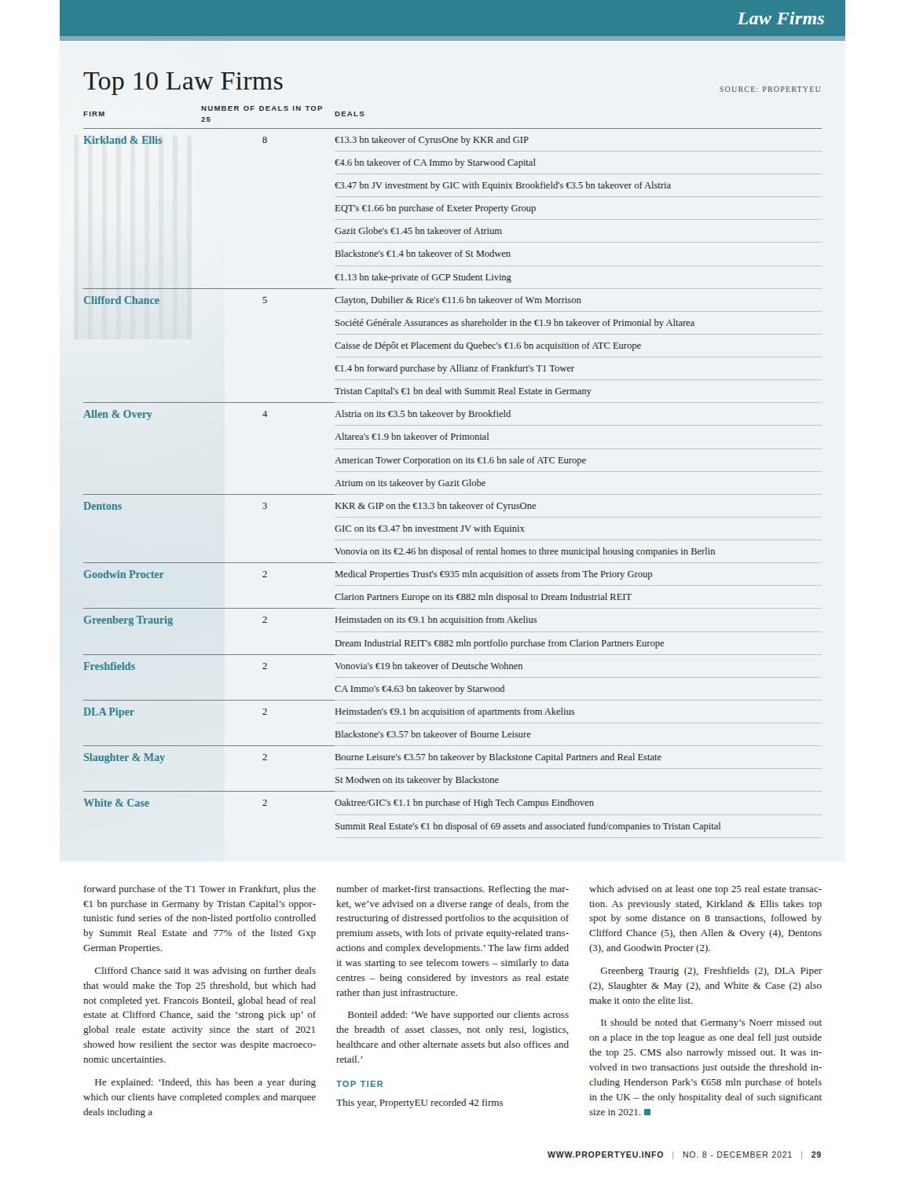Law Firms
Top 10 Law Firms
Source: PropertyEU
| Firm | Number of deals in Top 25 | Deals |
| --- | --- | --- |
| Kirkland & Ellis | 8 | €13.3 bn takeover of CyrusOne by KKR and GIP |
| €4.6 bn takeover of CA Immo by Starwood Capital |
| €3.47 bn JV investment by GIC with Equinix Brookfield's €3.5 bn takeover of Alstria |
| EQT's €1.66 bn purchase of Exeter Property Group |
| Gazit Globe's €1.45 bn takeover of Atrium |
| Blackstone's €1.4 bn takeover of St Modwen |
| €1.13 bn take-private of GCP Student Living |
| Clifford Chance | 5 | Clayton, Dubilier & Rice's €11.6 bn takeover of Wm Morrison |
| Société Générale Assurances as shareholder in the €1.9 bn takeover of Primonial by Altarea |
| Caisse de Dépôt et Placement du Quebec's €1.6 bn acquisition of ATC Europe |
| €1.4 bn forward purchase by Allianz of Frankfurt's T1 Tower |
| Tristan Capital's €1 bn deal with Summit Real Estate in Germany |
| Allen & Overy | 4 | Alstria on its €3.5 bn takeover by Brookfield |
| Altarea's €1.9 bn takeover of Primonial |
| American Tower Corporation on its €1.6 bn sale of ATC Europe |
| Atrium on its takeover by Gazit Globe |
| Dentons | 3 | KKR & GIP on the €13.3 bn takeover of CyrusOne |
| GIC on its €3.47 bn investment JV with Equinix |
| Vonovia on its €2.46 bn disposal of rental homes to three municipal housing companies in Berlin |
| Goodwin Procter | 2 | Medical Properties Trust's €935 mln acquisition of assets from The Priory Group |
| Clarion Partners Europe on its €882 mln disposal to Dream Industrial REIT |
| Greenberg Traurig | 2 | Heimstaden on its €9.1 bn acquisition from Akelius |
| Dream Industrial REIT's €882 mln portfolio purchase from Clarion Partners Europe |
| Freshfields | 2 | Vonovia's €19 bn takeover of Deutsche Wohnen |
| CA Immo's €4.63 bn takeover by Starwood |
| DLA Piper | 2 | Heimstaden's €9.1 bn acquisition of apartments from Akelius |
| Blackstone's €3.57 bn takeover of Bourne Leisure |
| Slaughter & May | 2 | Bourne Leisure's €3.57 bn takeover by Blackstone Capital Partners and Real Estate |
| St Modwen on its takeover by Blackstone |
| White & Case | 2 | Oaktree/GIC's €1.1 bn purchase of High Tech Campus Eindhoven |
| Summit Real Estate's €1 bn disposal of 69 assets and associated fund/companies to Tristan Capital |
forward purchase of the T1 Tower in Frankfurt, plus the €1 bn purchase in Germany by Tristan Capital’s opportunistic fund series of the non-listed portfolio controlled by Summit Real Estate and 77% of the listed Gxp German Properties.
Clifford Chance said it was advising on further deals that would make the Top 25 threshold, but which had not completed yet. Francois Bonteil, global head of real estate at Clifford Chance, said the ‘strong pick up’ of global reale estate activity since the start of 2021 showed how resilient the sector was despite macroeconomic uncertainties.
He explained: ‘Indeed, this has been a year during which our clients have completed complex and marquee deals including a
number of market-first transactions. Reflecting the market, we’ve advised on a diverse range of deals, from the restructuring of distressed portfolios to the acquisition of premium assets, with lots of private equity-related transactions and complex developments.’ The law firm added it was starting to see telecom towers – similarly to data centres – being considered by investors as real estate rather than just infrastructure.
Bonteil added: ‘We have supported our clients across the breadth of asset classes, not only resi, logistics, healthcare and other alternate assets but also offices and retail.’
Top tier
This year, PropertyEU recorded 42 firms
which advised on at least one top 25 real estate transaction. As previously stated, Kirkland & Ellis takes top spot by some distance on 8 transactions, followed by Clifford Chance (5), then Allen & Overy (4), Dentons (3), and Goodwin Procter (2).
Greenberg Traurig (2), Freshfields (2), DLA Piper (2), Slaughter & May (2), and White & Case (2) also make it onto the elite list.
It should be noted that Germany’s Noerr missed out on a place in the top league as one deal fell just outside the top 25. CMS also narrowly missed out. It was involved in two transactions just outside the threshold including Henderson Park’s €658 mln purchase of hotels in the UK – the only hospitality deal of such significant size in 2021.
WWW.PROPERTYEU.INFO | NO. 8 - DECEMBER 2021 | 29